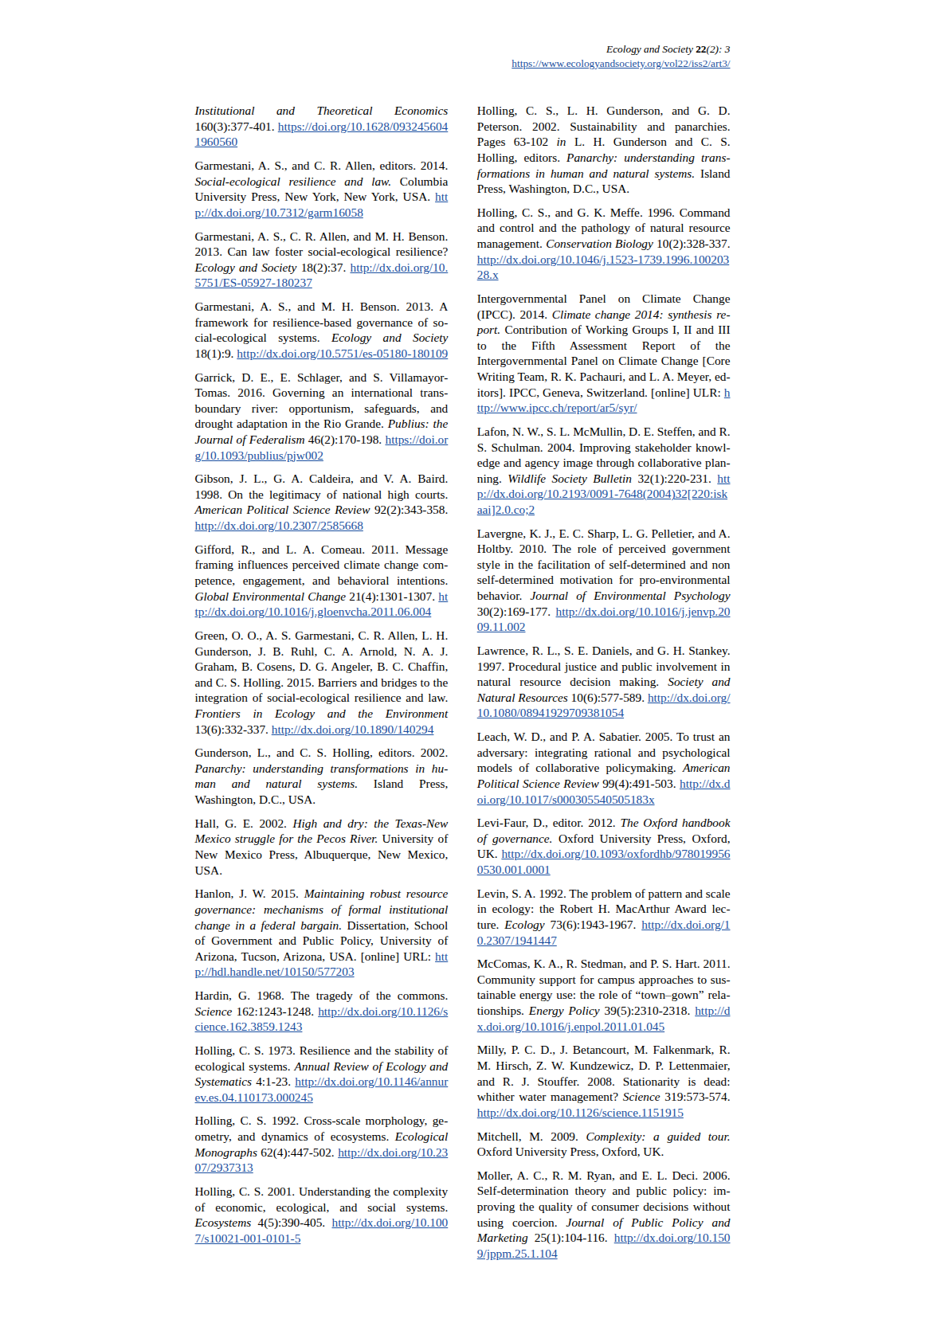Ecology and Society 22(2): 3
https://www.ecologyandsociety.org/vol22/iss2/art3/
Institutional and Theoretical Economics 160(3):377-401. https://doi.org/10.1628/0932456041960560
Garmestani, A. S., and C. R. Allen, editors. 2014. Social-ecological resilience and law. Columbia University Press, New York, New York, USA. http://dx.doi.org/10.7312/garm16058
Garmestani, A. S., C. R. Allen, and M. H. Benson. 2013. Can law foster social-ecological resilience? Ecology and Society 18(2):37. http://dx.doi.org/10.5751/ES-05927-180237
Garmestani, A. S., and M. H. Benson. 2013. A framework for resilience-based governance of social-ecological systems. Ecology and Society 18(1):9. http://dx.doi.org/10.5751/es-05180-180109
Garrick, D. E., E. Schlager, and S. Villamayor-Tomas. 2016. Governing an international transboundary river: opportunism, safeguards, and drought adaptation in the Rio Grande. Publius: the Journal of Federalism 46(2):170-198. https://doi.org/10.1093/publius/pjw002
Gibson, J. L., G. A. Caldeira, and V. A. Baird. 1998. On the legitimacy of national high courts. American Political Science Review 92(2):343-358. http://dx.doi.org/10.2307/2585668
Gifford, R., and L. A. Comeau. 2011. Message framing influences perceived climate change competence, engagement, and behavioral intentions. Global Environmental Change 21(4):1301-1307. http://dx.doi.org/10.1016/j.gloenvcha.2011.06.004
Green, O. O., A. S. Garmestani, C. R. Allen, L. H. Gunderson, J. B. Ruhl, C. A. Arnold, N. A. J. Graham, B. Cosens, D. G. Angeler, B. C. Chaffin, and C. S. Holling. 2015. Barriers and bridges to the integration of social-ecological resilience and law. Frontiers in Ecology and the Environment 13(6):332-337. http://dx.doi.org/10.1890/140294
Gunderson, L., and C. S. Holling, editors. 2002. Panarchy: understanding transformations in human and natural systems. Island Press, Washington, D.C., USA.
Hall, G. E. 2002. High and dry: the Texas-New Mexico struggle for the Pecos River. University of New Mexico Press, Albuquerque, New Mexico, USA.
Hanlon, J. W. 2015. Maintaining robust resource governance: mechanisms of formal institutional change in a federal bargain. Dissertation, School of Government and Public Policy, University of Arizona, Tucson, Arizona, USA. [online] URL: http://hdl.handle.net/10150/577203
Hardin, G. 1968. The tragedy of the commons. Science 162:1243-1248. http://dx.doi.org/10.1126/science.162.3859.1243
Holling, C. S. 1973. Resilience and the stability of ecological systems. Annual Review of Ecology and Systematics 4:1-23. http://dx.doi.org/10.1146/annurev.es.04.110173.000245
Holling, C. S. 1992. Cross-scale morphology, geometry, and dynamics of ecosystems. Ecological Monographs 62(4):447-502. http://dx.doi.org/10.2307/2937313
Holling, C. S. 2001. Understanding the complexity of economic, ecological, and social systems. Ecosystems 4(5):390-405. http://dx.doi.org/10.1007/s10021-001-0101-5
Holling, C. S., L. H. Gunderson, and G. D. Peterson. 2002. Sustainability and panarchies. Pages 63-102 in L. H. Gunderson and C. S. Holling, editors. Panarchy: understanding transformations in human and natural systems. Island Press, Washington, D.C., USA.
Holling, C. S., and G. K. Meffe. 1996. Command and control and the pathology of natural resource management. Conservation Biology 10(2):328-337. http://dx.doi.org/10.1046/j.1523-1739.1996.10020328.x
Intergovernmental Panel on Climate Change (IPCC). 2014. Climate change 2014: synthesis report. Contribution of Working Groups I, II and III to the Fifth Assessment Report of the Intergovernmental Panel on Climate Change [Core Writing Team, R. K. Pachauri, and L. A. Meyer, editors]. IPCC, Geneva, Switzerland. [online] ULR: http://www.ipcc.ch/report/ar5/syr/
Lafon, N. W., S. L. McMullin, D. E. Steffen, and R. S. Schulman. 2004. Improving stakeholder knowledge and agency image through collaborative planning. Wildlife Society Bulletin 32(1):220-231. http://dx.doi.org/10.2193/0091-7648(2004)32[220:iskaai]2.0.co;2
Lavergne, K. J., E. C. Sharp, L. G. Pelletier, and A. Holtby. 2010. The role of perceived government style in the facilitation of self-determined and non self-determined motivation for pro-environmental behavior. Journal of Environmental Psychology 30(2):169-177. http://dx.doi.org/10.1016/j.jenvp.2009.11.002
Lawrence, R. L., S. E. Daniels, and G. H. Stankey. 1997. Procedural justice and public involvement in natural resource decision making. Society and Natural Resources 10(6):577-589. http://dx.doi.org/10.1080/08941929709381054
Leach, W. D., and P. A. Sabatier. 2005. To trust an adversary: integrating rational and psychological models of collaborative policymaking. American Political Science Review 99(4):491-503. http://dx.doi.org/10.1017/s000305540505183x
Levi-Faur, D., editor. 2012. The Oxford handbook of governance. Oxford University Press, Oxford, UK. http://dx.doi.org/10.1093/oxfordhb/9780199560530.001.0001
Levin, S. A. 1992. The problem of pattern and scale in ecology: the Robert H. MacArthur Award lecture. Ecology 73(6):1943-1967. http://dx.doi.org/10.2307/1941447
McComas, K. A., R. Stedman, and P. S. Hart. 2011. Community support for campus approaches to sustainable energy use: the role of “town–gown” relationships. Energy Policy 39(5):2310-2318. http://dx.doi.org/10.1016/j.enpol.2011.01.045
Milly, P. C. D., J. Betancourt, M. Falkenmark, R. M. Hirsch, Z. W. Kundzewicz, D. P. Lettenmaier, and R. J. Stouffer. 2008. Stationarity is dead: whither water management? Science 319:573-574. http://dx.doi.org/10.1126/science.1151915
Mitchell, M. 2009. Complexity: a guided tour. Oxford University Press, Oxford, UK.
Moller, A. C., R. M. Ryan, and E. L. Deci. 2006. Self-determination theory and public policy: improving the quality of consumer decisions without using coercion. Journal of Public Policy and Marketing 25(1):104-116. http://dx.doi.org/10.1509/jppm.25.1.104